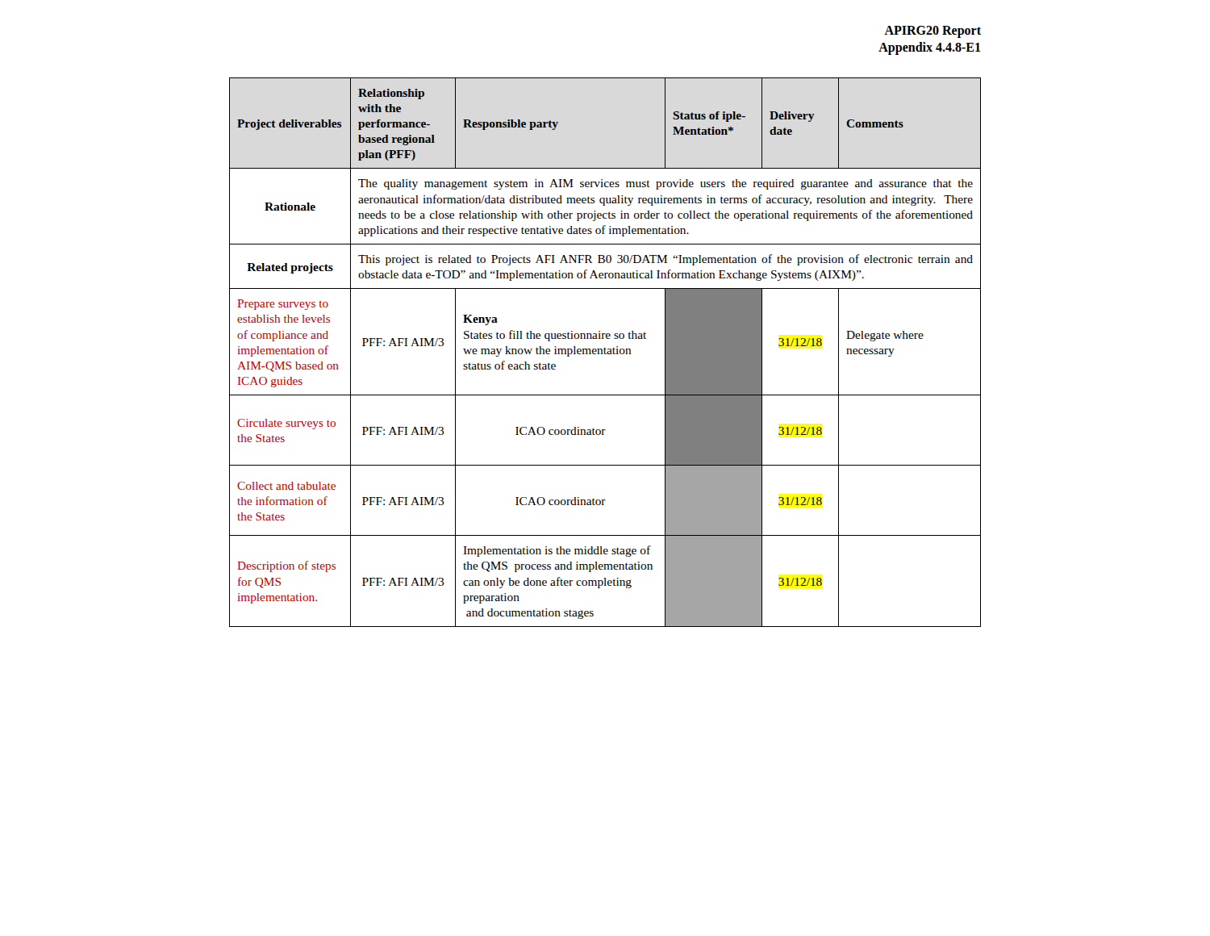APIRG20 Report
Appendix 4.4.8-E1
| Rationale | The quality management system in AIM services must provide users the required guarantee and assurance that the aeronautical information/data distributed meets quality requirements in terms of accuracy, resolution and integrity. There needs to be a close relationship with other projects in order to collect the operational requirements of the aforementioned applications and their respective tentative dates of implementation. |
| Related projects | This project is related to Projects AFI ANFR B0 30/DATM “Implementation of the provision of electronic terrain and obstacle data e-TOD” and “Implementation of Aeronautical Information Exchange Systems (AIXM)”. |
| Project deliverables | Relationship with the performance-based regional plan (PFF) | Responsible party | Status of iple-Mentation* | Delivery date | Comments |
| Prepare surveys to establish the levels of compliance and implementation of AIM-QMS based on ICAO guides | PFF: AFI AIM/3 | Kenya States to fill the questionnaire so that we may know the implementation status of each state | | 31/12/18 | Delegate where necessary |
| Circulate surveys to the States | PFF: AFI AIM/3 | ICAO coordinator | | 31/12/18 | |
| Collect and tabulate the information of the States | PFF: AFI AIM/3 | ICAO coordinator | | 31/12/18 | |
| Description of steps for QMS implementation. | PFF: AFI AIM/3 | Implementation is the middle stage of the QMS process and implementation can only be done after completing preparation and documentation stages | | 31/12/18 | |